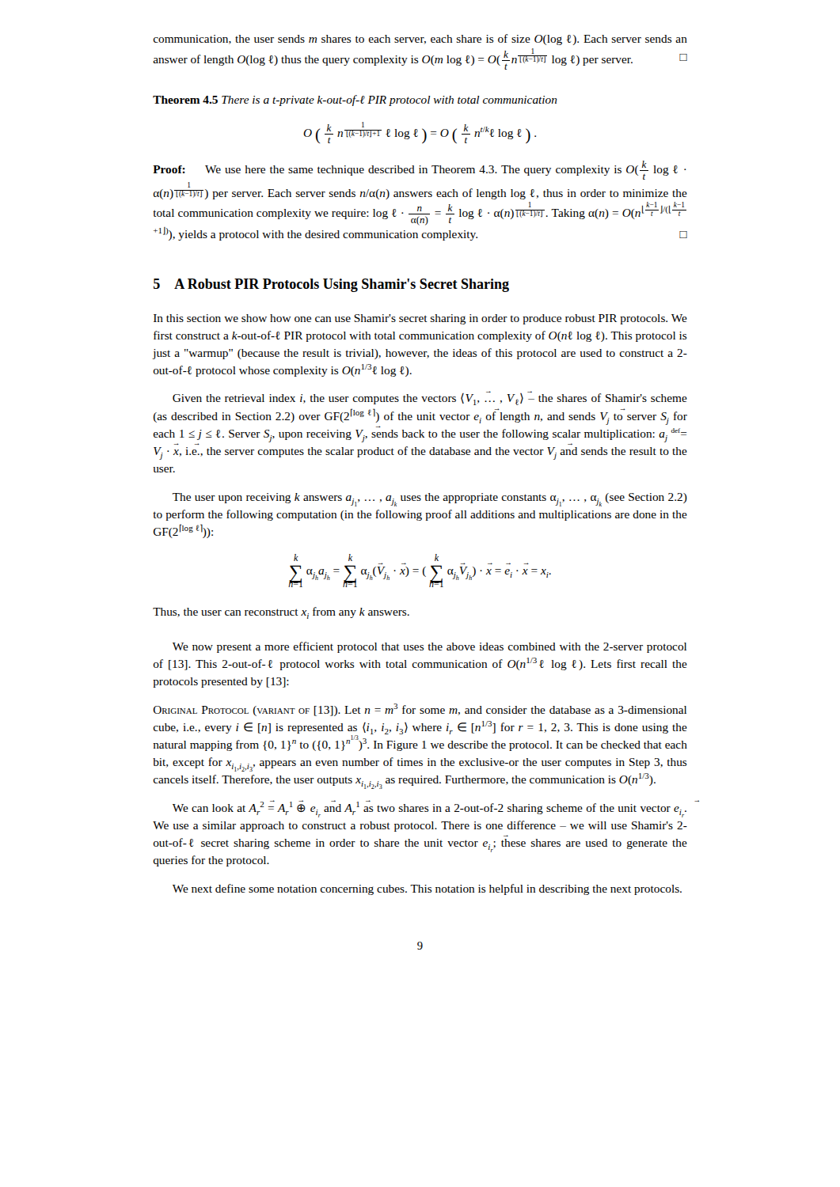communication, the user sends m shares to each server, each share is of size O(log ℓ). Each server sends an answer of length O(log ℓ) thus the query complexity is O(m log ℓ) = O(kt n1⌊(k−1)/t⌋ log ℓ) per server. □
Theorem 4.5 There is a t-private k-out-of-ℓ PIR protocol with total communication
O ( kt n1⌊(k−1)/t⌋+1 ℓ log ℓ ) = O ( kt nt/kℓ log ℓ ) .
Proof: We use here the same technique described in Theorem 4.3. The query complexity is O(kt log ℓ · α(n)1⌊(k−1)/t⌋) per server. Each server sends n/α(n) answers each of length log ℓ, thus in order to minimize the total communication complexity we require: log ℓ · nα(n) = kt log ℓ · α(n)1⌊(k−1)/t⌋. Taking α(n) = O(n⌊k−1 t⌋/(⌊k−1 t+1⌋)), yields a protocol with the desired communication complexity. □
5 A Robust PIR Protocols Using Shamir's Secret Sharing
In this section we show how one can use Shamir's secret sharing in order to produce robust PIR protocols. We first construct a k-out-of-ℓ PIR protocol with total communication complexity of O(nℓ log ℓ). This protocol is just a "warmup" (because the result is trivial), however, the ideas of this protocol are used to construct a 2-out-of-ℓ protocol whose complexity is O(n1/3ℓ log ℓ).
Given the retrieval index i, the user computes the vectors ⟨V1, … , Vℓ⟩ – the shares of Shamir's scheme (as described in Section 2.2) over GF(2⌈log ℓ⌉) of the unit vector ei of length n, and sends Vj to server Sj for each 1 ≤ j ≤ ℓ. Server Sj, upon receiving Vj, sends back to the user the following scalar multiplication: aj def= Vj · x, i.e., the server computes the scalar product of the database and the vector Vj and sends the result to the user.
The user upon receiving k answers aj1, … , ajk uses the appropriate constants αj1, … , αjk (see Section 2.2) to perform the following computation (in the following proof all additions and multiplications are done in the GF(2⌈log ℓ⌉)):
k∑h=1 αjhajh = k∑h=1 αjh(Vjh · x) = ( k∑h=1 αjhVjh) · x = ei · x = xi.
Thus, the user can reconstruct xi from any k answers.
We now present a more efficient protocol that uses the above ideas combined with the 2-server protocol of [13]. This 2-out-of-ℓ protocol works with total communication of O(n1/3ℓ log ℓ). Lets first recall the protocols presented by [13]:
Original Protocol (variant of [13]). Let n = m3 for some m, and consider the database as a 3-dimensional cube, i.e., every i ∈ [n] is represented as ⟨i1, i2, i3⟩ where ir ∈ [n1/3] for r = 1, 2, 3. This is done using the natural mapping from {0, 1}n to ({0, 1}n1/3)3. In Figure 1 we describe the protocol. It can be checked that each bit, except for xi1,i2,i3, appears an even number of times in the exclusive-or the user computes in Step 3, thus cancels itself. Therefore, the user outputs xi1,i2,i3 as required. Furthermore, the communication is O(n1/3).
We can look at Ar2 = Ar1 ⊕ eir and Ar1 as two shares in a 2-out-of-2 sharing scheme of the unit vector eir. We use a similar approach to construct a robust protocol. There is one difference – we will use Shamir's 2-out-of-ℓ secret sharing scheme in order to share the unit vector eir; these shares are used to generate the queries for the protocol.
We next define some notation concerning cubes. This notation is helpful in describing the next protocols.
9